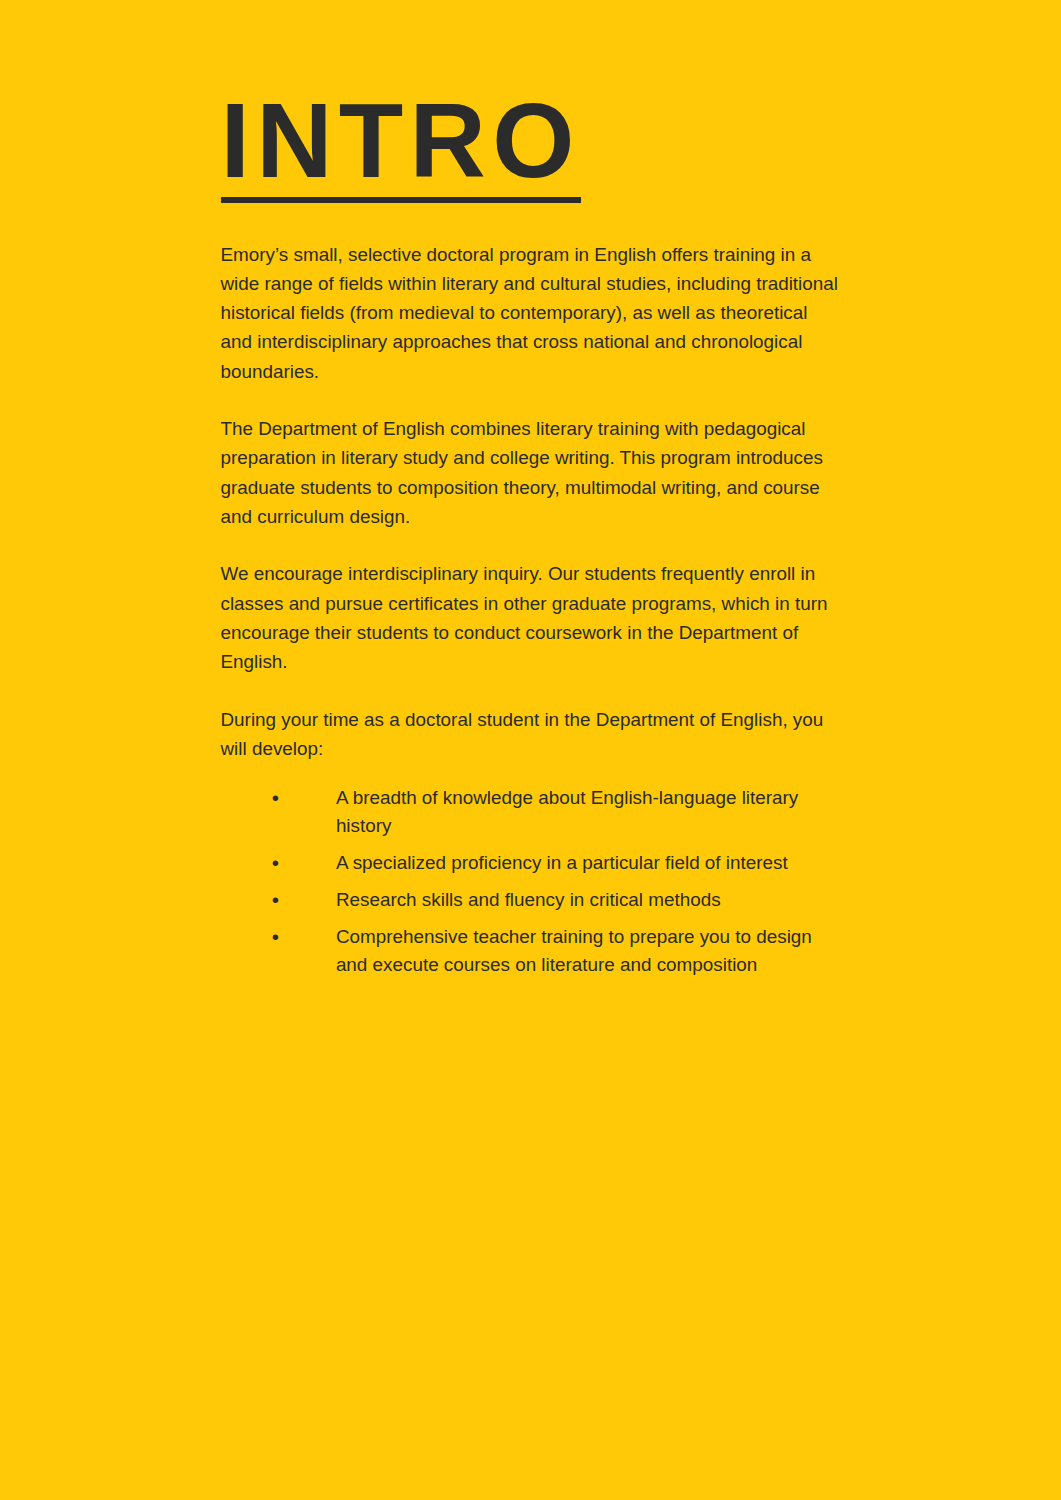Intro
Emory’s small, selective doctoral program in English offers training in a wide range of fields within literary and cultural studies, including traditional historical fields (from medieval to contemporary), as well as theoretical and interdisciplinary approaches that cross national and chronological boundaries.
The Department of English combines literary training with pedagogical preparation in literary study and college writing. This program introduces graduate students to composition theory, multimodal writing, and course and curriculum design.
We encourage interdisciplinary inquiry. Our students frequently enroll in classes and pursue certificates in other graduate programs, which in turn encourage their students to conduct coursework in the Department of English.
During your time as a doctoral student in the Department of English, you will develop:
A breadth of knowledge about English-language literary history
A specialized proficiency in a particular field of interest
Research skills and fluency in critical methods
Comprehensive teacher training to prepare you to design and execute courses on literature and composition